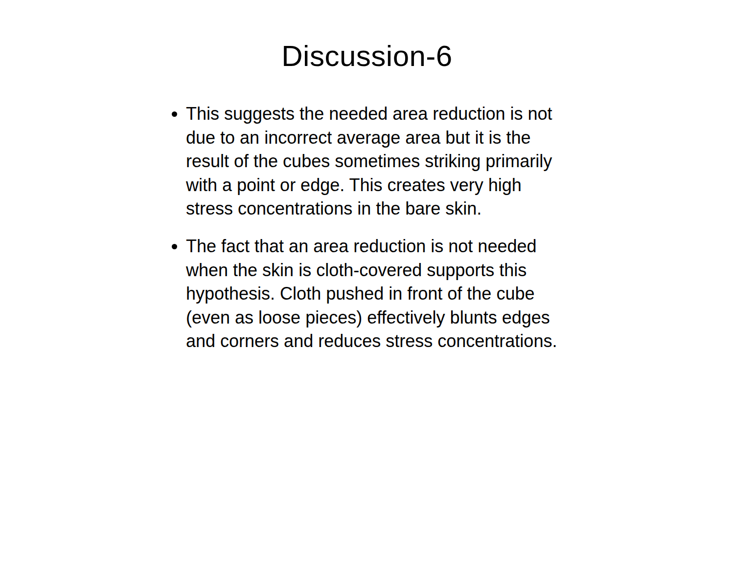Discussion-6
This suggests the needed area reduction is not due to an incorrect average area but it is the result of the cubes sometimes striking primarily with a point or edge. This creates very high stress concentrations in the bare skin.
The fact that an area reduction is not needed when the skin is cloth-covered supports this hypothesis. Cloth pushed in front of the cube (even as loose pieces) effectively blunts edges and corners and reduces stress concentrations.